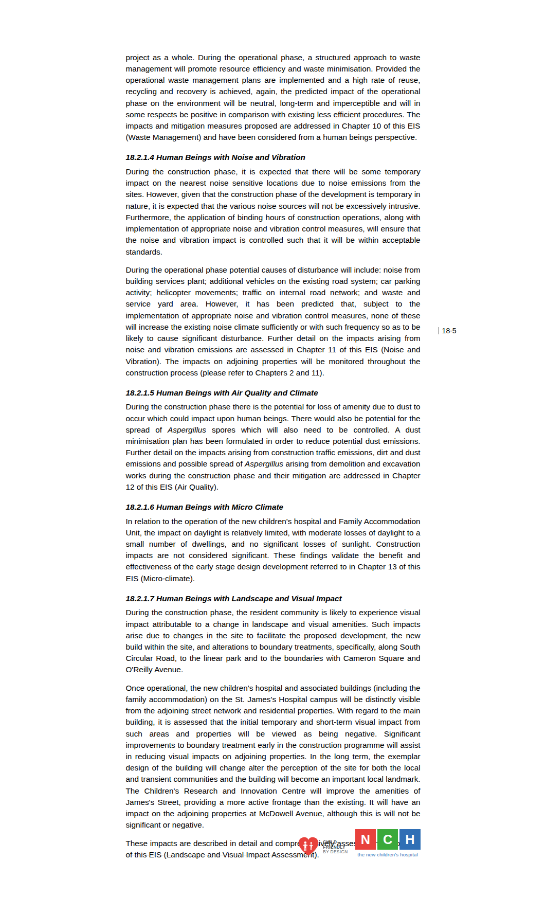project as a whole. During the operational phase, a structured approach to waste management will promote resource efficiency and waste minimisation. Provided the operational waste management plans are implemented and a high rate of reuse, recycling and recovery is achieved, again, the predicted impact of the operational phase on the environment will be neutral, long-term and imperceptible and will in some respects be positive in comparison with existing less efficient procedures. The impacts and mitigation measures proposed are addressed in Chapter 10 of this EIS (Waste Management) and have been considered from a human beings perspective.
18.2.1.4 Human Beings with Noise and Vibration
During the construction phase, it is expected that there will be some temporary impact on the nearest noise sensitive locations due to noise emissions from the sites. However, given that the construction phase of the development is temporary in nature, it is expected that the various noise sources will not be excessively intrusive. Furthermore, the application of binding hours of construction operations, along with implementation of appropriate noise and vibration control measures, will ensure that the noise and vibration impact is controlled such that it will be within acceptable standards.
During the operational phase potential causes of disturbance will include: noise from building services plant; additional vehicles on the existing road system; car parking activity; helicopter movements; traffic on internal road network; and waste and service yard area. However, it has been predicted that, subject to the implementation of appropriate noise and vibration control measures, none of these will increase the existing noise climate sufficiently or with such frequency so as to be likely to cause significant disturbance. Further detail on the impacts arising from noise and vibration emissions are assessed in Chapter 11 of this EIS (Noise and Vibration). The impacts on adjoining properties will be monitored throughout the construction process (please refer to Chapters 2 and 11).
18.2.1.5 Human Beings with Air Quality and Climate
During the construction phase there is the potential for loss of amenity due to dust to occur which could impact upon human beings. There would also be potential for the spread of Aspergillus spores which will also need to be controlled. A dust minimisation plan has been formulated in order to reduce potential dust emissions. Further detail on the impacts arising from construction traffic emissions, dirt and dust emissions and possible spread of Aspergillus arising from demolition and excavation works during the construction phase and their mitigation are addressed in Chapter 12 of this EIS (Air Quality).
18.2.1.6 Human Beings with Micro Climate
In relation to the operation of the new children's hospital and Family Accommodation Unit, the impact on daylight is relatively limited, with moderate losses of daylight to a small number of dwellings, and no significant losses of sunlight. Construction impacts are not considered significant. These findings validate the benefit and effectiveness of the early stage design development referred to in Chapter 13 of this EIS (Micro-climate).
18.2.1.7 Human Beings with Landscape and Visual Impact
During the construction phase, the resident community is likely to experience visual impact attributable to a change in landscape and visual amenities. Such impacts arise due to changes in the site to facilitate the proposed development, the new build within the site, and alterations to boundary treatments, specifically, along South Circular Road, to the linear park and to the boundaries with Cameron Square and O'Reilly Avenue.
Once operational, the new children's hospital and associated buildings (including the family accommodation) on the St. James's Hospital campus will be distinctly visible from the adjoining street network and residential properties. With regard to the main building, it is assessed that the initial temporary and short-term visual impact from such areas and properties will be viewed as being negative. Significant improvements to boundary treatment early in the construction programme will assist in reducing visual impacts on adjoining properties. In the long term, the exemplar design of the building will change alter the perception of the site for both the local and transient communities and the building will become an important local landmark. The Children's Research and Innovation Centre will improve the amenities of James's Street, providing a more active frontage than the existing. It will have an impact on the adjoining properties at McDowell Avenue, although this is will not be significant or negative.
These impacts are described in detail and comprehensively assessed in Chapter 12 of this EIS (Landscape and Visual Impact Assessment).
18-5
CHILD
FRIENDLY
BY DESIGN
NCH
the new children's hospital